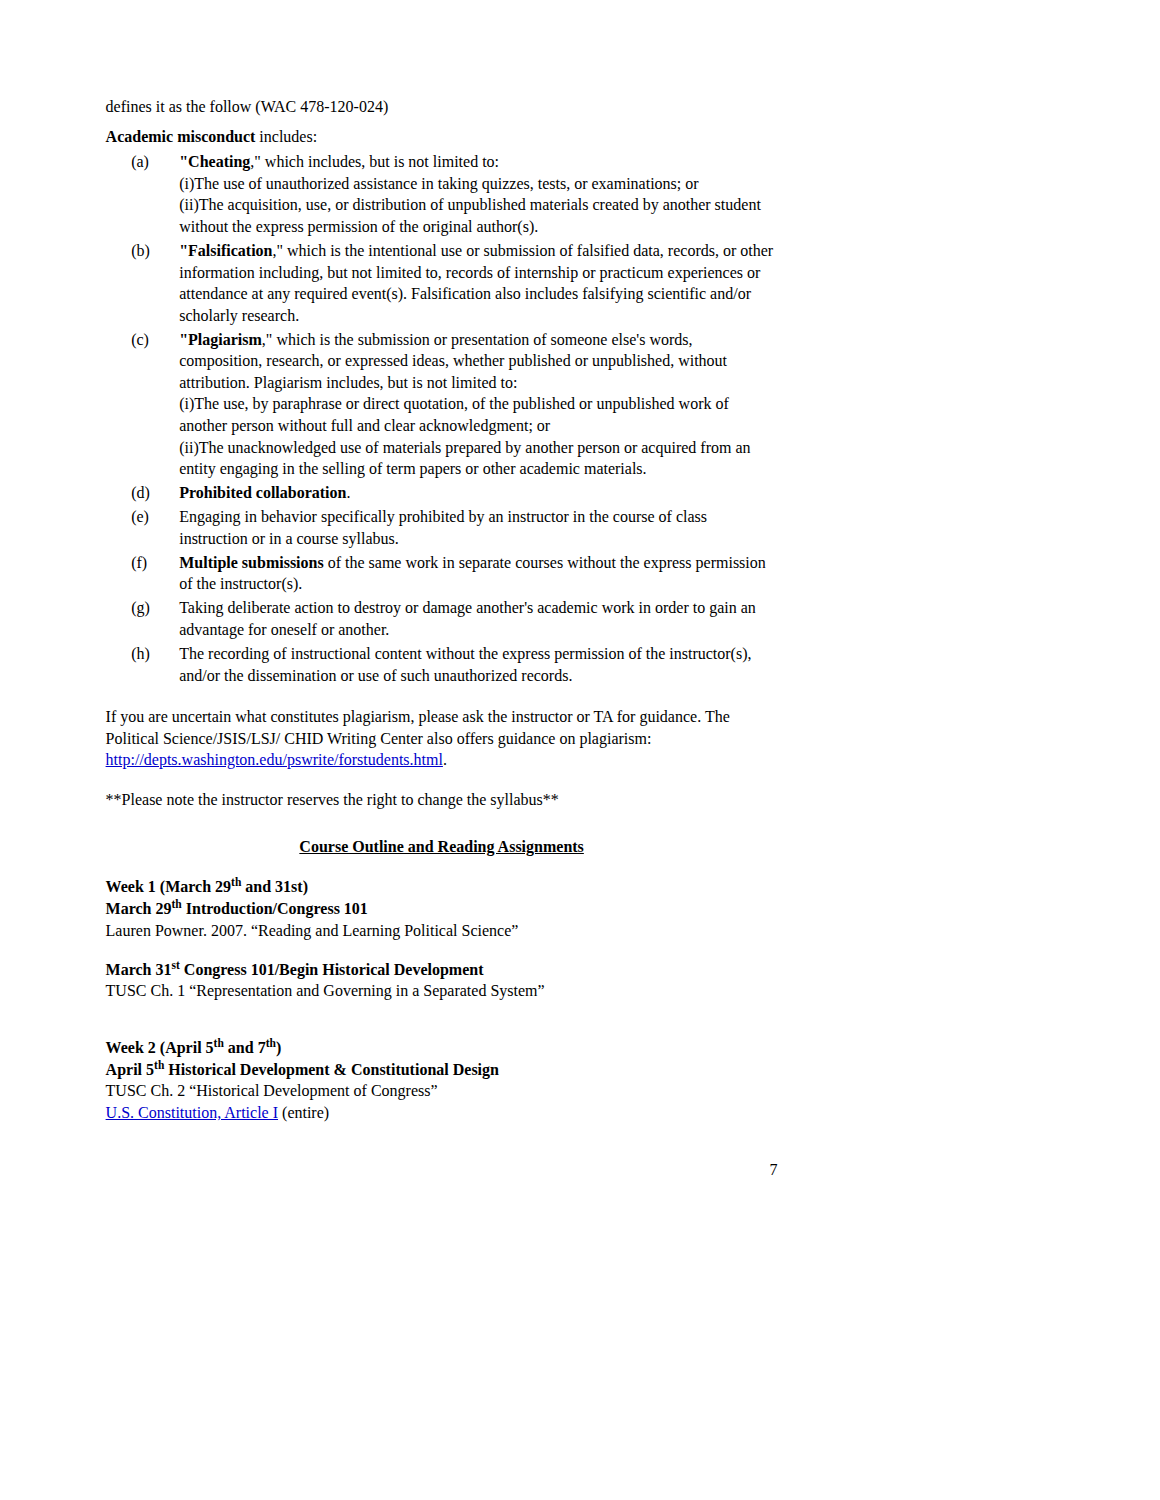defines it as the follow (WAC 478-120-024)
Academic misconduct includes:
(a) "Cheating," which includes, but is not limited to: (i)The use of unauthorized assistance in taking quizzes, tests, or examinations; or (ii)The acquisition, use, or distribution of unpublished materials created by another student without the express permission of the original author(s).
(b) "Falsification," which is the intentional use or submission of falsified data, records, or other information including, but not limited to, records of internship or practicum experiences or attendance at any required event(s). Falsification also includes falsifying scientific and/or scholarly research.
(c) "Plagiarism," which is the submission or presentation of someone else's words, composition, research, or expressed ideas, whether published or unpublished, without attribution. Plagiarism includes, but is not limited to: (i)The use, by paraphrase or direct quotation, of the published or unpublished work of another person without full and clear acknowledgment; or (ii)The unacknowledged use of materials prepared by another person or acquired from an entity engaging in the selling of term papers or other academic materials.
(d) Prohibited collaboration.
(e) Engaging in behavior specifically prohibited by an instructor in the course of class instruction or in a course syllabus.
(f) Multiple submissions of the same work in separate courses without the express permission of the instructor(s).
(g) Taking deliberate action to destroy or damage another's academic work in order to gain an advantage for oneself or another.
(h) The recording of instructional content without the express permission of the instructor(s), and/or the dissemination or use of such unauthorized records.
If you are uncertain what constitutes plagiarism, please ask the instructor or TA for guidance. The Political Science/JSIS/LSJ/ CHID Writing Center also offers guidance on plagiarism: http://depts.washington.edu/pswrite/forstudents.html.
**Please note the instructor reserves the right to change the syllabus**
Course Outline and Reading Assignments
Week 1 (March 29th and 31st)
March 29th Introduction/Congress 101
Lauren Powner. 2007. “Reading and Learning Political Science”
March 31st Congress 101/Begin Historical Development
TUSC Ch. 1 “Representation and Governing in a Separated System”
Week 2 (April 5th and 7th)
April 5th Historical Development & Constitutional Design
TUSC Ch. 2 “Historical Development of Congress”
U.S. Constitution, Article I (entire)
7